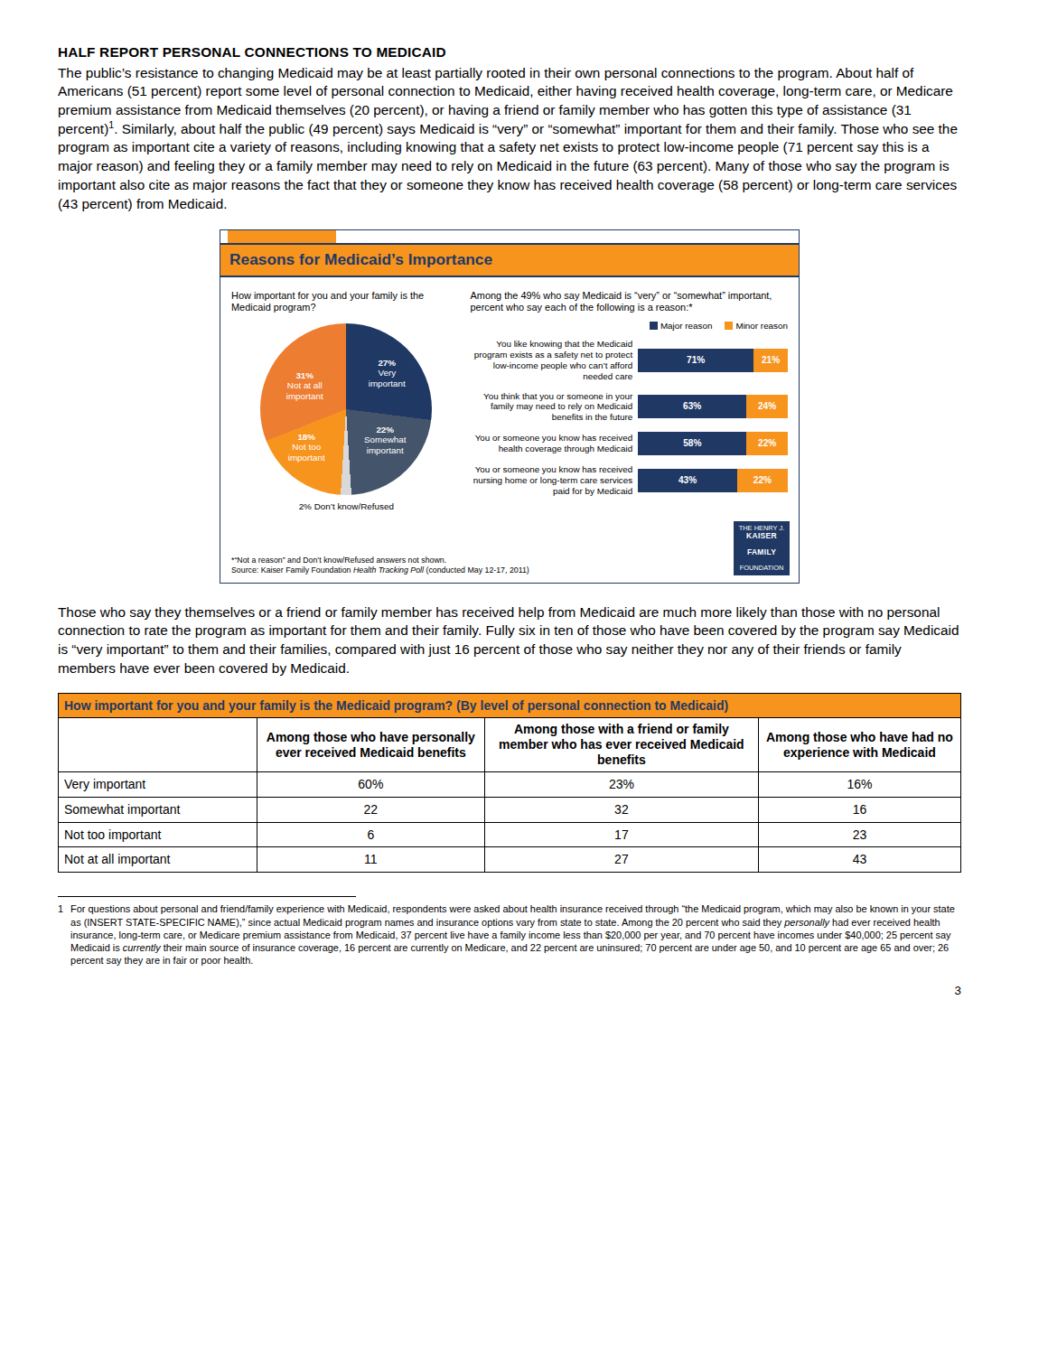HALF REPORT PERSONAL CONNECTIONS TO MEDICAID
The public’s resistance to changing Medicaid may be at least partially rooted in their own personal connections to the program. About half of Americans (51 percent) report some level of personal connection to Medicaid, either having received health coverage, long-term care, or Medicare premium assistance from Medicaid themselves (20 percent), or having a friend or family member who has gotten this type of assistance (31 percent)1. Similarly, about half the public (49 percent) says Medicaid is “very” or “somewhat” important for them and their family. Those who see the program as important cite a variety of reasons, including knowing that a safety net exists to protect low-income people (71 percent say this is a major reason) and feeling they or a family member may need to rely on Medicaid in the future (63 percent). Many of those who say the program is important also cite as major reasons the fact that they or someone they know has received health coverage (58 percent) or long-term care services (43 percent) from Medicaid.
Reasons for Medicaid’s Importance
How important for you and your family is the Medicaid program?
27%
Very
important
22%
Somewhat
important
18%
Not too
important
31%
Not at all
important
2% Don’t know/Refused
Among the 49% who say Medicaid is “very” or “somewhat” important, percent who say each of the following is a reason:*
Major reason
Minor reason
You like knowing that the Medicaid program exists as a safety net to protect low-income people who can’t afford needed care
71%
21%
You think that you or someone in your family may need to rely on Medicaid benefits in the future
63%
24%
You or someone you know has received health coverage through Medicaid
58%
22%
You or someone you know has received nursing home or long-term care services paid for by Medicaid
43%
22%
*“Not a reason” and Don’t know/Refused answers not shown.
Source: Kaiser Family Foundation Health Tracking Poll (conducted May 12-17, 2011)
THE HENRY J.
KAISER
FAMILY
FOUNDATION
Those who say they themselves or a friend or family member has received help from Medicaid are much more likely than those with no personal connection to rate the program as important for them and their family. Fully six in ten of those who have been covered by the program say Medicaid is “very important” to them and their families, compared with just 16 percent of those who say neither they nor any of their friends or family members have ever been covered by Medicaid.
| How important for you and your family is the Medicaid program? (By level of personal connection to Medicaid) |
| --- |
| | Among those who have personally ever received Medicaid benefits | Among those with a friend or family member who has ever received Medicaid benefits | Among those who have had no experience with Medicaid |
| Very important | 60% | 23% | 16% |
| Somewhat important | 22 | 32 | 16 |
| Not too important | 6 | 17 | 23 |
| Not at all important | 11 | 27 | 43 |
1
For questions about personal and friend/family experience with Medicaid, respondents were asked about health insurance received through “the Medicaid program, which may also be known in your state as (INSERT STATE-SPECIFIC NAME),” since actual Medicaid program names and insurance options vary from state to state. Among the 20 percent who said they personally had ever received health insurance, long-term care, or Medicare premium assistance from Medicaid, 37 percent live have a family income less than $20,000 per year, and 70 percent have incomes under $40,000; 25 percent say Medicaid is currently their main source of insurance coverage, 16 percent are currently on Medicare, and 22 percent are uninsured; 70 percent are under age 50, and 10 percent are age 65 and over; 26 percent say they are in fair or poor health.
3